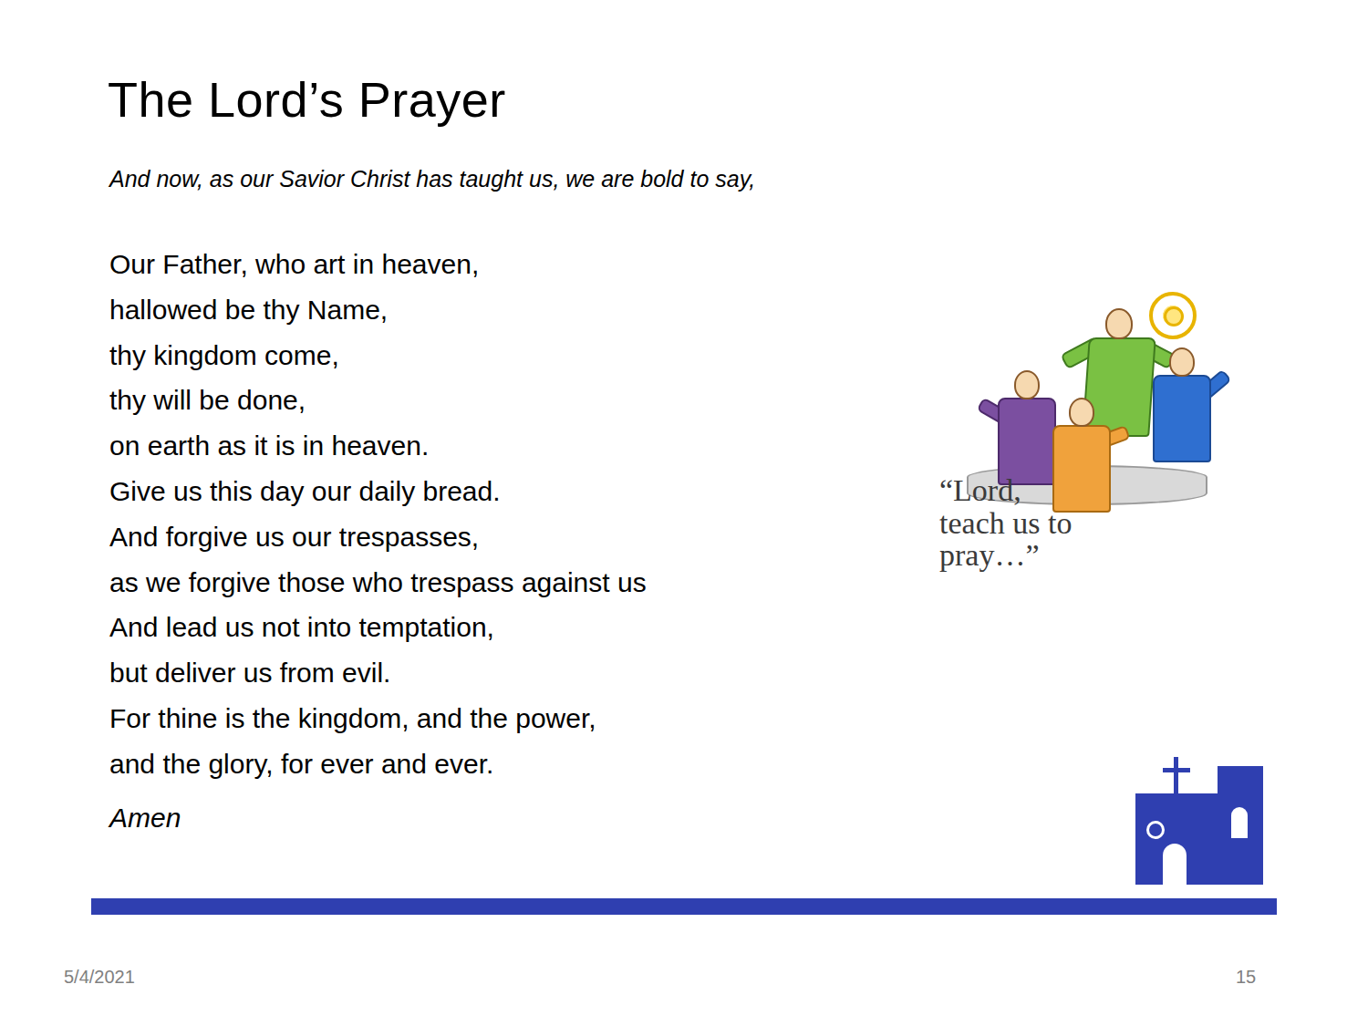The Lord’s Prayer
And now, as our Savior Christ has taught us, we are bold to say,
Our Father, who art in heaven,
hallowed be thy Name,
thy kingdom come,
thy will be done,
on earth as it is in heaven.
Give us this day our daily bread.
And forgive us our trespasses,
as we forgive those who trespass against us
And lead us not into temptation,
but deliver us from evil.
For thine is the kingdom, and the power,
and the glory, for ever and ever.
Amen
“Lord,
teach us to
pray…”
5/4/2021
15